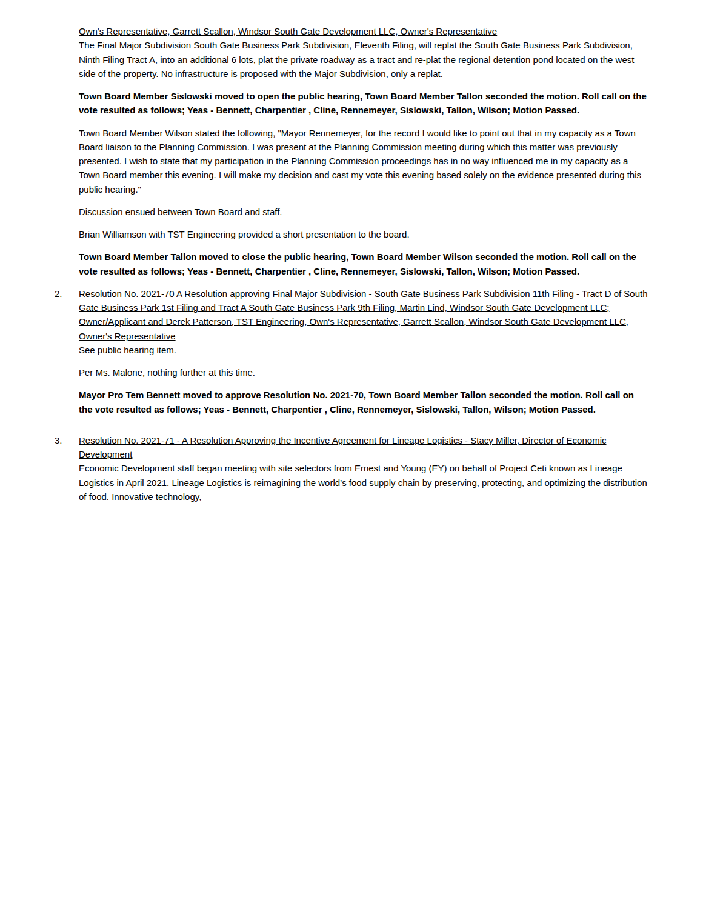Own's Representative, Garrett Scallon, Windsor South Gate Development LLC, Owner's Representative
The Final Major Subdivision South Gate Business Park Subdivision, Eleventh Filing, will replat the South Gate Business Park Subdivision, Ninth Filing Tract A, into an additional 6 lots, plat the private roadway as a tract and re-plat the regional detention pond located on the west side of the property. No infrastructure is proposed with the Major Subdivision, only a replat.
Town Board Member Sislowski moved to open the public hearing, Town Board Member Tallon seconded the motion. Roll call on the vote resulted as follows; Yeas - Bennett, Charpentier , Cline, Rennemeyer, Sislowski, Tallon, Wilson; Motion Passed.
Town Board Member Wilson stated the following, "Mayor Rennemeyer, for the record I would like to point out that in my capacity as a Town Board liaison to the Planning Commission. I was present at the Planning Commission meeting during which this matter was previously presented. I wish to state that my participation in the Planning Commission proceedings has in no way influenced me in my capacity as a Town Board member this evening. I will make my decision and cast my vote this evening based solely on the evidence presented during this public hearing."
Discussion ensued between Town Board and staff.
Brian Williamson with TST Engineering provided a short presentation to the board.
Town Board Member Tallon moved to close the public hearing, Town Board Member Wilson seconded the motion. Roll call on the vote resulted as follows; Yeas - Bennett, Charpentier , Cline, Rennemeyer, Sislowski, Tallon, Wilson; Motion Passed.
2.
Resolution No. 2021-70 A Resolution approving Final Major Subdivision - South Gate Business Park Subdivision 11th Filing - Tract D of South Gate Business Park 1st Filing and Tract A South Gate Business Park 9th Filing, Martin Lind, Windsor South Gate Development LLC; Owner/Applicant and Derek Patterson, TST Engineering, Own's Representative, Garrett Scallon, Windsor South Gate Development LLC, Owner's Representative
See public hearing item.
Per Ms. Malone, nothing further at this time.
Mayor Pro Tem Bennett moved to approve Resolution No. 2021-70, Town Board Member Tallon seconded the motion. Roll call on the vote resulted as follows; Yeas - Bennett, Charpentier , Cline, Rennemeyer, Sislowski, Tallon, Wilson; Motion Passed.
3.
Resolution No. 2021-71 - A Resolution Approving the Incentive Agreement for Lineage Logistics - Stacy Miller, Director of Economic Development
Economic Development staff began meeting with site selectors from Ernest and Young (EY) on behalf of Project Ceti known as Lineage Logistics in April 2021. Lineage Logistics is reimagining the world’s food supply chain by preserving, protecting, and optimizing the distribution of food. Innovative technology,